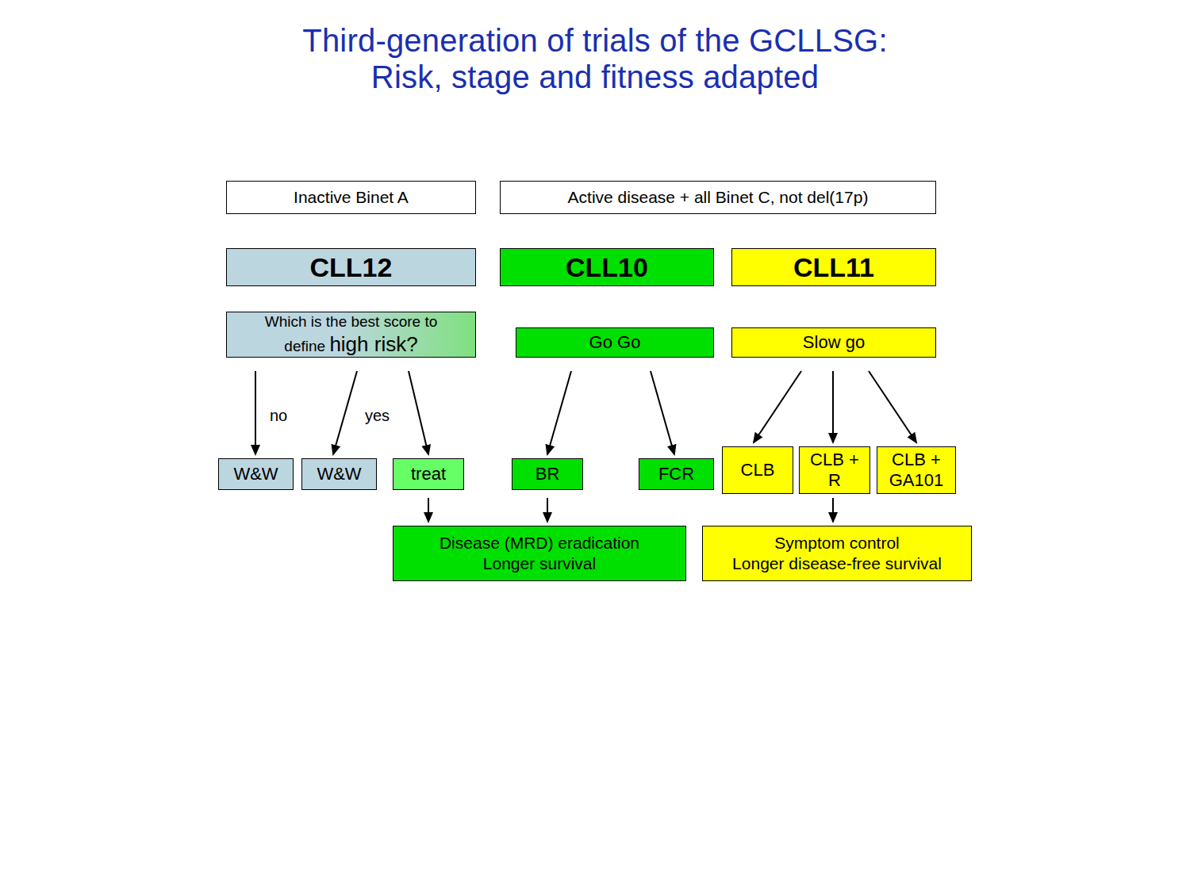Third-generation of trials of the GCLLSG:
Risk, stage and fitness adapted
Inactive Binet A
Active disease + all Binet C, not del(17p)
CLL12
CLL10
CLL11
Which is the best score to define high risk?
Go Go
Slow go
no
yes
W&W
W&W
treat
BR
FCR
CLB
CLB +
R
CLB +
GA101
Disease (MRD) eradication Longer survival
Symptom control Longer disease-free survival